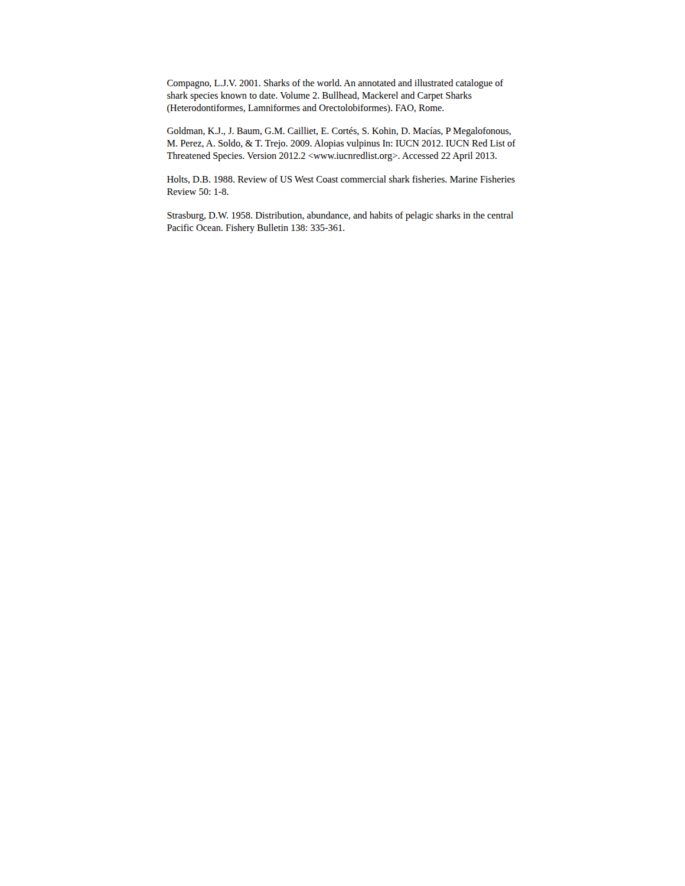Compagno, L.J.V. 2001. Sharks of the world. An annotated and illustrated catalogue of shark species known to date. Volume 2. Bullhead, Mackerel and Carpet Sharks (Heterodontiformes, Lamniformes and Orectolobiformes). FAO, Rome.
Goldman, K.J., J. Baum, G.M. Cailliet, E. Cortés, S. Kohin, D. Macías, P Megalofonous, M. Perez, A. Soldo, & T. Trejo. 2009. Alopias vulpinus In: IUCN 2012. IUCN Red List of Threatened Species. Version 2012.2 <www.iucnredlist.org>. Accessed 22 April 2013.
Holts, D.B. 1988. Review of US West Coast commercial shark fisheries. Marine Fisheries Review 50: 1-8.
Strasburg, D.W. 1958. Distribution, abundance, and habits of pelagic sharks in the central Pacific Ocean. Fishery Bulletin 138: 335-361.